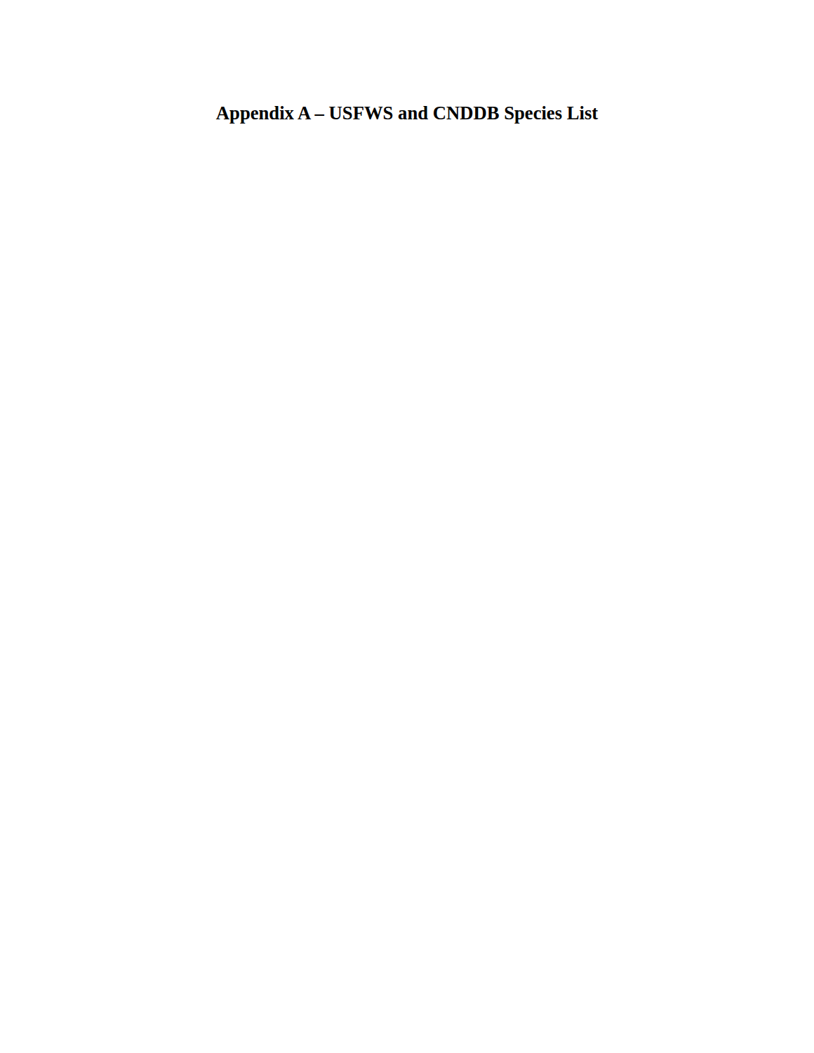Appendix A – USFWS and CNDDB Species List